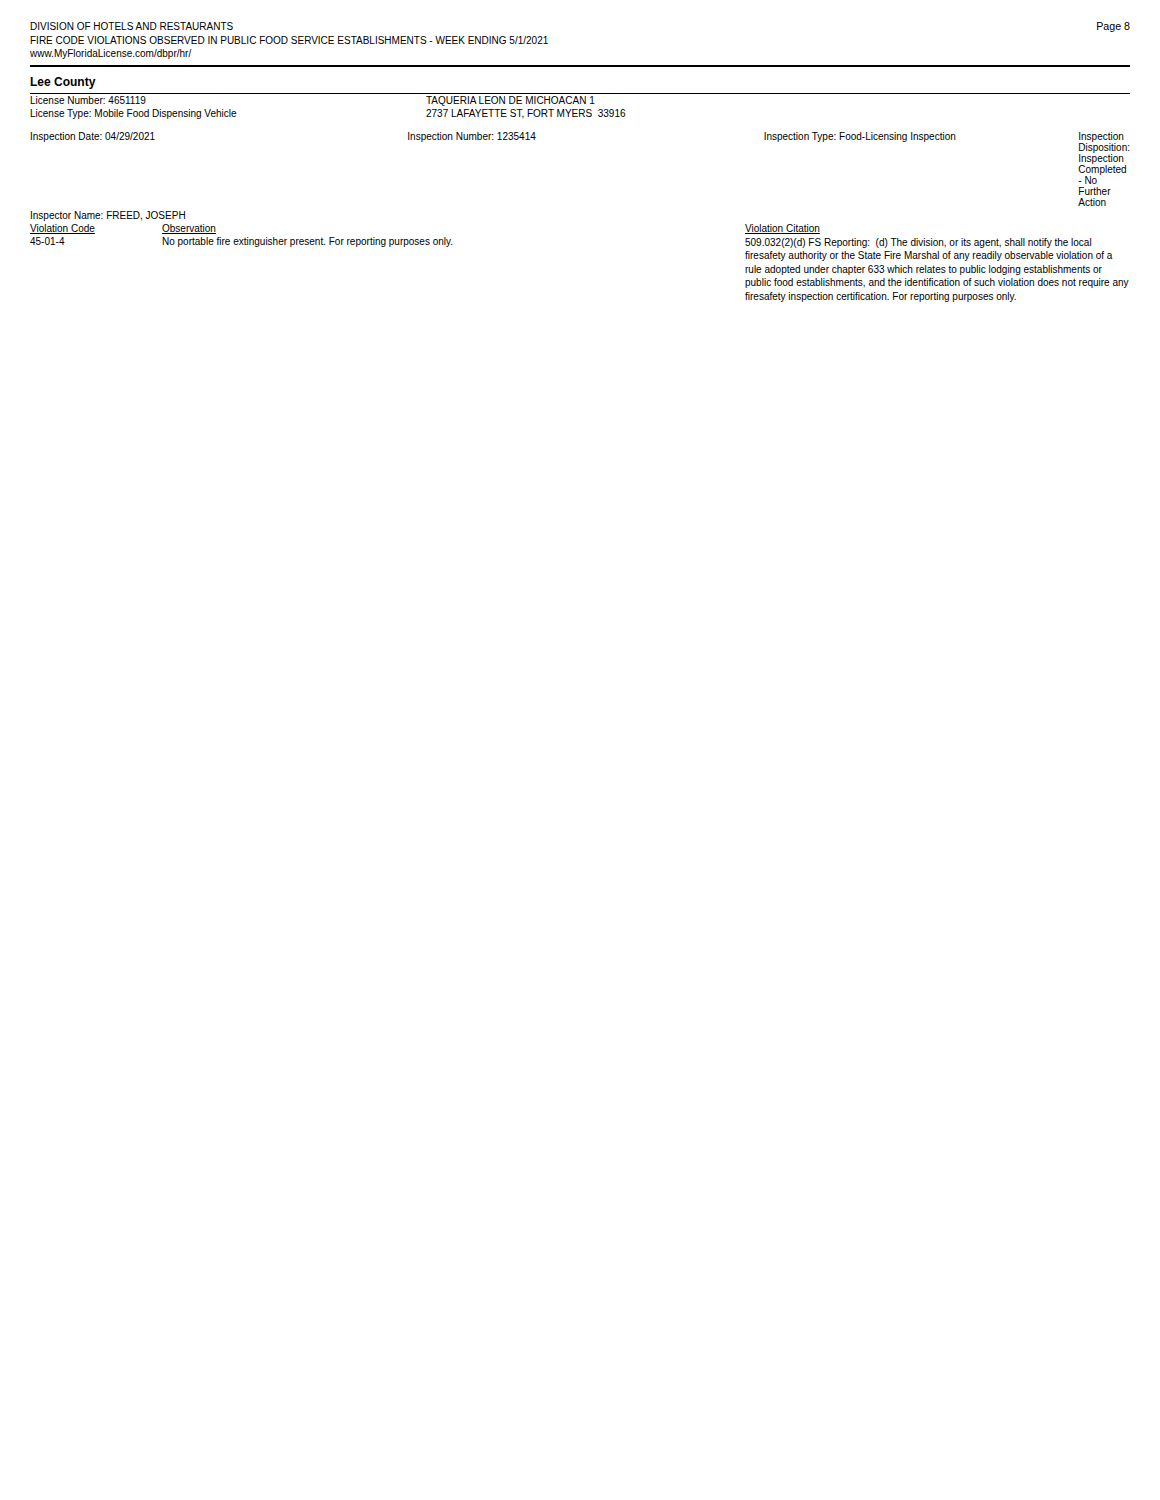Page 8
DIVISION OF HOTELS AND RESTAURANTS
FIRE CODE VIOLATIONS OBSERVED IN PUBLIC FOOD SERVICE ESTABLISHMENTS - WEEK ENDING 5/1/2021
www.MyFloridaLicense.com/dbpr/hr/
Lee County
| License Number: 4651119 | TAQUERIA LEON DE MICHOACAN 1 |
| License Type: Mobile Food Dispensing Vehicle | 2737 LAFAYETTE ST, FORT MYERS 33916 |
| Inspection Date: 04/29/2021 | Inspection Number: 1235414 | Inspection Type: Food-Licensing Inspection | Inspection Disposition: Inspection Completed - No Further Action |
| Inspector Name: FREED, JOSEPH | | | |
| Violation Code | Observation | Violation Citation |
| 45-01-4 | No portable fire extinguisher present. For reporting purposes only. | 509.032(2)(d) FS Reporting: (d) The division, or its agent, shall notify the local firesafety authority or the State Fire Marshal of any readily observable violation of a rule adopted under chapter 633 which relates to public lodging establishments or public food establishments, and the identification of such violation does not require any firesafety inspection certification. For reporting purposes only. |